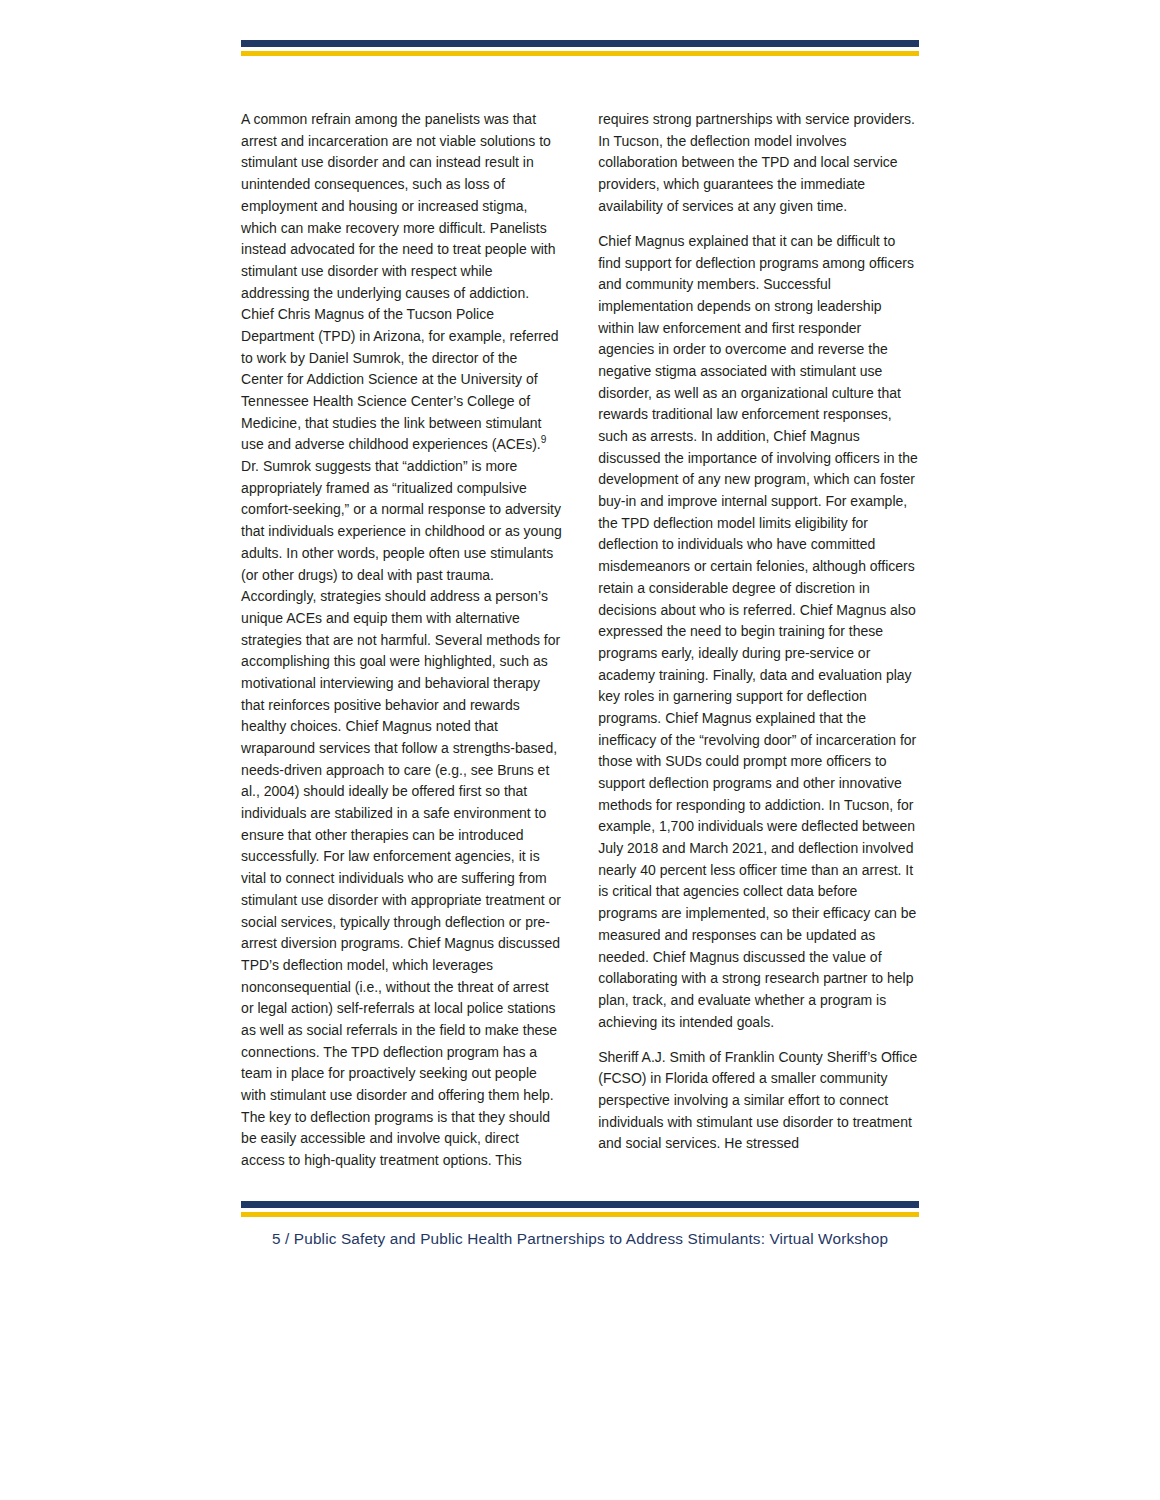A common refrain among the panelists was that arrest and incarceration are not viable solutions to stimulant use disorder and can instead result in unintended consequences, such as loss of employment and housing or increased stigma, which can make recovery more difficult. Panelists instead advocated for the need to treat people with stimulant use disorder with respect while addressing the underlying causes of addiction. Chief Chris Magnus of the Tucson Police Department (TPD) in Arizona, for example, referred to work by Daniel Sumrok, the director of the Center for Addiction Science at the University of Tennessee Health Science Center’s College of Medicine, that studies the link between stimulant use and adverse childhood experiences (ACEs).9 Dr. Sumrok suggests that “addiction” is more appropriately framed as “ritualized compulsive comfort-seeking,” or a normal response to adversity that individuals experience in childhood or as young adults. In other words, people often use stimulants (or other drugs) to deal with past trauma. Accordingly, strategies should address a person’s unique ACEs and equip them with alternative strategies that are not harmful. Several methods for accomplishing this goal were highlighted, such as motivational interviewing and behavioral therapy that reinforces positive behavior and rewards healthy choices. Chief Magnus noted that wraparound services that follow a strengths-based, needs-driven approach to care (e.g., see Bruns et al., 2004) should ideally be offered first so that individuals are stabilized in a safe environment to ensure that other therapies can be introduced successfully. For law enforcement agencies, it is vital to connect individuals who are suffering from stimulant use disorder with appropriate treatment or social services, typically through deflection or pre-arrest diversion programs. Chief Magnus discussed TPD’s deflection model, which leverages nonconsequential (i.e., without the threat of arrest or legal action) self-referrals at local police stations as well as social referrals in the field to make these connections. The TPD deflection program has a team in place for proactively seeking out people with stimulant use disorder and offering them help. The key to deflection programs is that they should be easily accessible and involve quick, direct access to high-quality treatment options. This requires strong partnerships with service providers. In Tucson, the deflection model involves collaboration between the TPD and local service providers, which guarantees the immediate availability of services at any given time.
Chief Magnus explained that it can be difficult to find support for deflection programs among officers and community members. Successful implementation depends on strong leadership within law enforcement and first responder agencies in order to overcome and reverse the negative stigma associated with stimulant use disorder, as well as an organizational culture that rewards traditional law enforcement responses, such as arrests. In addition, Chief Magnus discussed the importance of involving officers in the development of any new program, which can foster buy-in and improve internal support. For example, the TPD deflection model limits eligibility for deflection to individuals who have committed misdemeanors or certain felonies, although officers retain a considerable degree of discretion in decisions about who is referred. Chief Magnus also expressed the need to begin training for these programs early, ideally during pre-service or academy training. Finally, data and evaluation play key roles in garnering support for deflection programs. Chief Magnus explained that the inefficacy of the “revolving door” of incarceration for those with SUDs could prompt more officers to support deflection programs and other innovative methods for responding to addiction. In Tucson, for example, 1,700 individuals were deflected between July 2018 and March 2021, and deflection involved nearly 40 percent less officer time than an arrest. It is critical that agencies collect data before programs are implemented, so their efficacy can be measured and responses can be updated as needed. Chief Magnus discussed the value of collaborating with a strong research partner to help plan, track, and evaluate whether a program is achieving its intended goals.
Sheriff A.J. Smith of Franklin County Sheriff’s Office (FCSO) in Florida offered a smaller community perspective involving a similar effort to connect individuals with stimulant use disorder to treatment and social services. He stressed
5 / Public Safety and Public Health Partnerships to Address Stimulants: Virtual Workshop